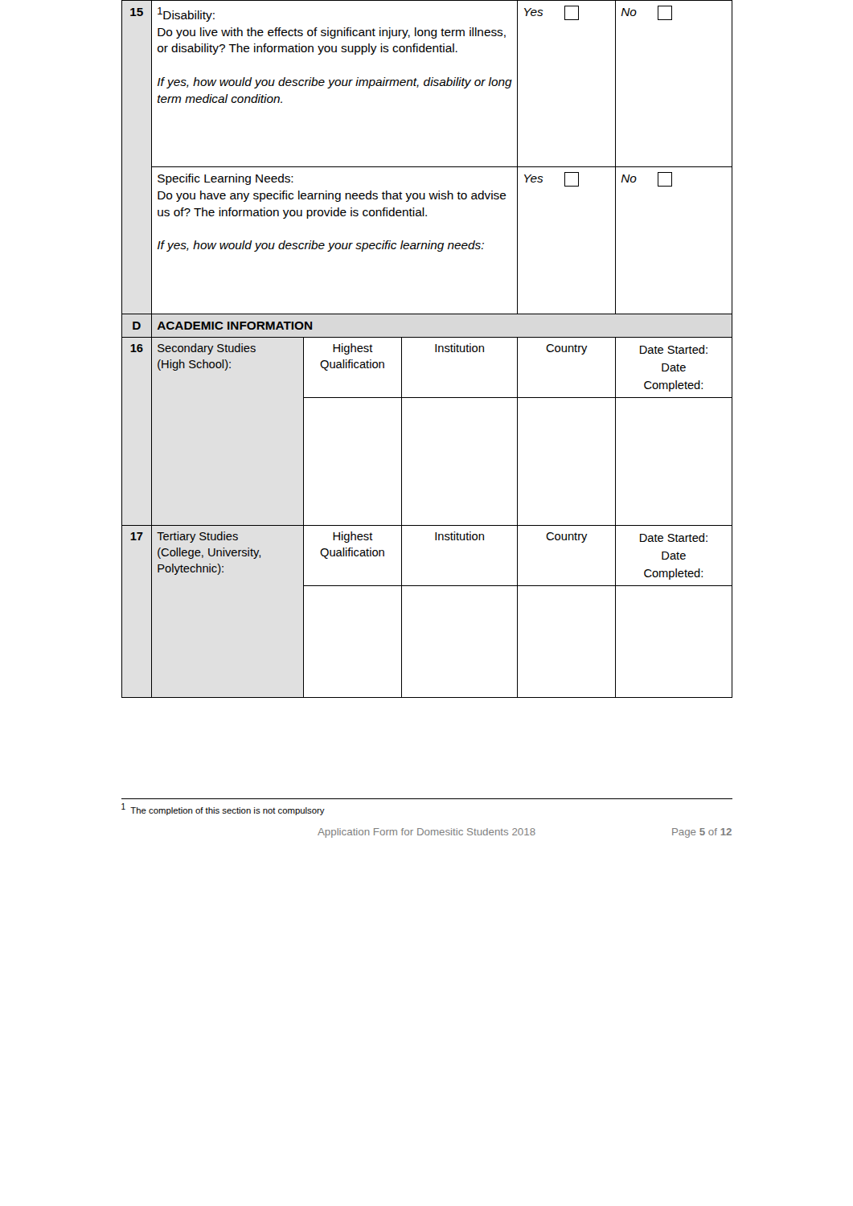| 15 | 1 Disability: Do you live with the effects of significant injury, long term illness, or disability? The information you supply is confidential. If yes, how would you describe your impairment, disability or long term medical condition. | Yes | No |
| Specific Learning Needs: Do you have any specific learning needs that you wish to advise us of? The information you provide is confidential. If yes, how would you describe your specific learning needs: | Yes | No |
| D | ACADEMIC INFORMATION |
| 16 | Secondary Studies (High School): | Highest Qualification | Institution | Country | Date Started: Date Completed: |
| 17 | Tertiary Studies (College, University, Polytechnic): | Highest Qualification | Institution | Country | Date Started: Date Completed: |
1 The completion of this section is not compulsory
Application Form for Domesitic Students 2018
Page 5 of 12